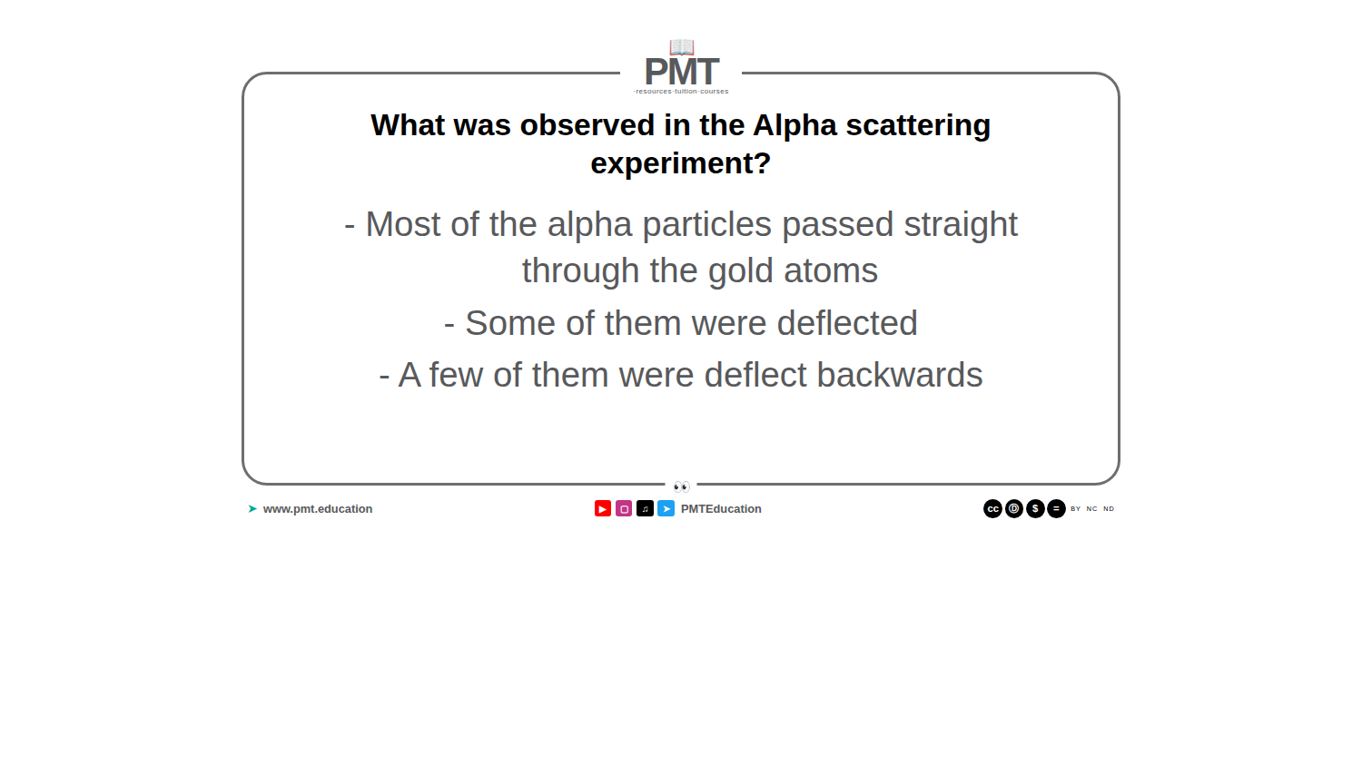📖 PMT ·resources·tuition·courses
What was observed in the Alpha scattering experiment?
Most of the alpha particles passed straight through the gold atoms
Some of them were deflected
A few of them were deflect backwards
👀
➤ www.pmt.education
▶ ▢ ♫ ➤ PMTEducation
cc Ⓓ $ = BY NC ND